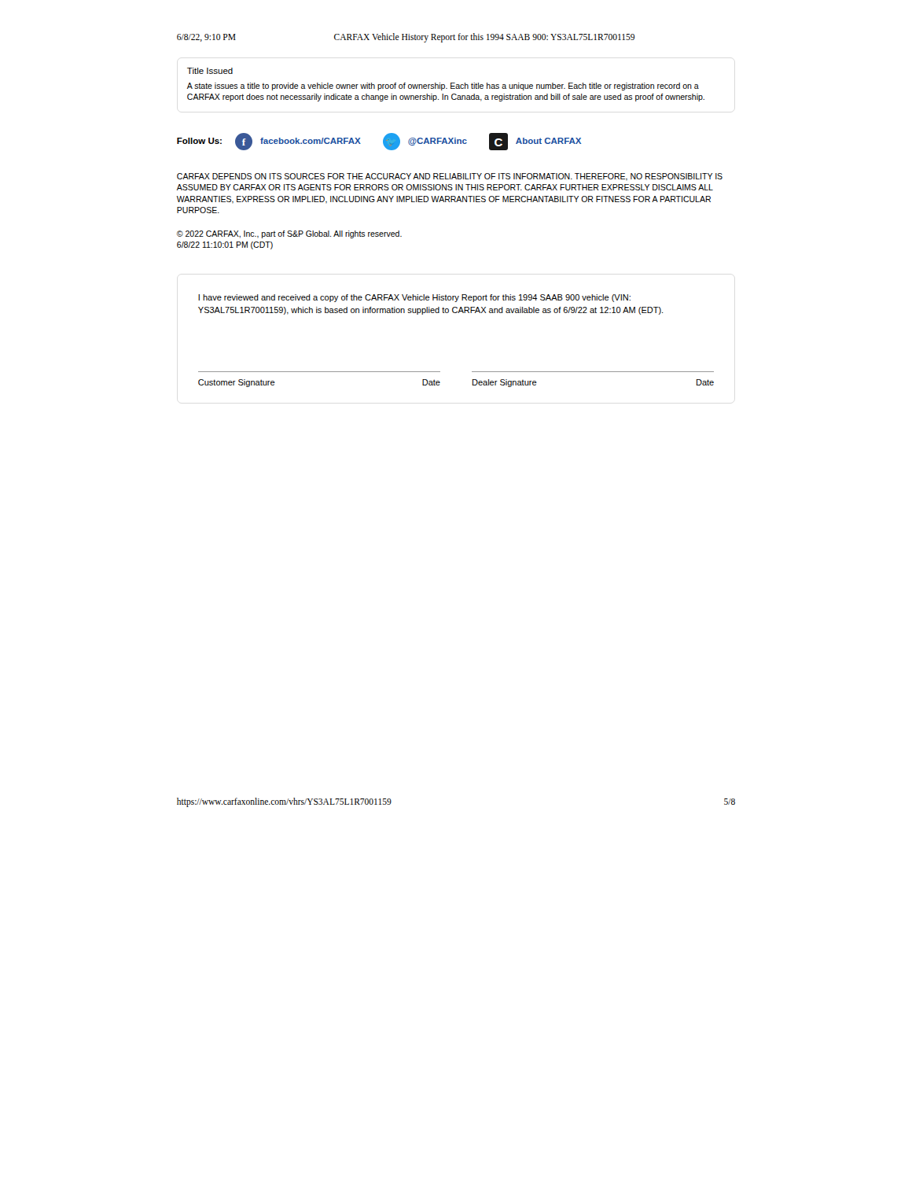6/8/22, 9:10 PM
CARFAX Vehicle History Report for this 1994 SAAB 900: YS3AL75L1R7001159
Title Issued
A state issues a title to provide a vehicle owner with proof of ownership. Each title has a unique number. Each title or registration record on a CARFAX report does not necessarily indicate a change in ownership. In Canada, a registration and bill of sale are used as proof of ownership.
Follow Us: f facebook.com/CARFAX 🐦 @CARFAXinc C About CARFAX
CARFAX DEPENDS ON ITS SOURCES FOR THE ACCURACY AND RELIABILITY OF ITS INFORMATION. THEREFORE, NO RESPONSIBILITY IS ASSUMED BY CARFAX OR ITS AGENTS FOR ERRORS OR OMISSIONS IN THIS REPORT. CARFAX FURTHER EXPRESSLY DISCLAIMS ALL WARRANTIES, EXPRESS OR IMPLIED, INCLUDING ANY IMPLIED WARRANTIES OF MERCHANTABILITY OR FITNESS FOR A PARTICULAR PURPOSE.
© 2022 CARFAX, Inc., part of S&P Global. All rights reserved.
6/8/22 11:10:01 PM (CDT)
I have reviewed and received a copy of the CARFAX Vehicle History Report for this 1994 SAAB 900 vehicle (VIN: YS3AL75L1R7001159), which is based on information supplied to CARFAX and available as of 6/9/22 at 12:10 AM (EDT).
Customer Signature Date
Dealer Signature Date
https://www.carfaxonline.com/vhrs/YS3AL75L1R7001159
5/8